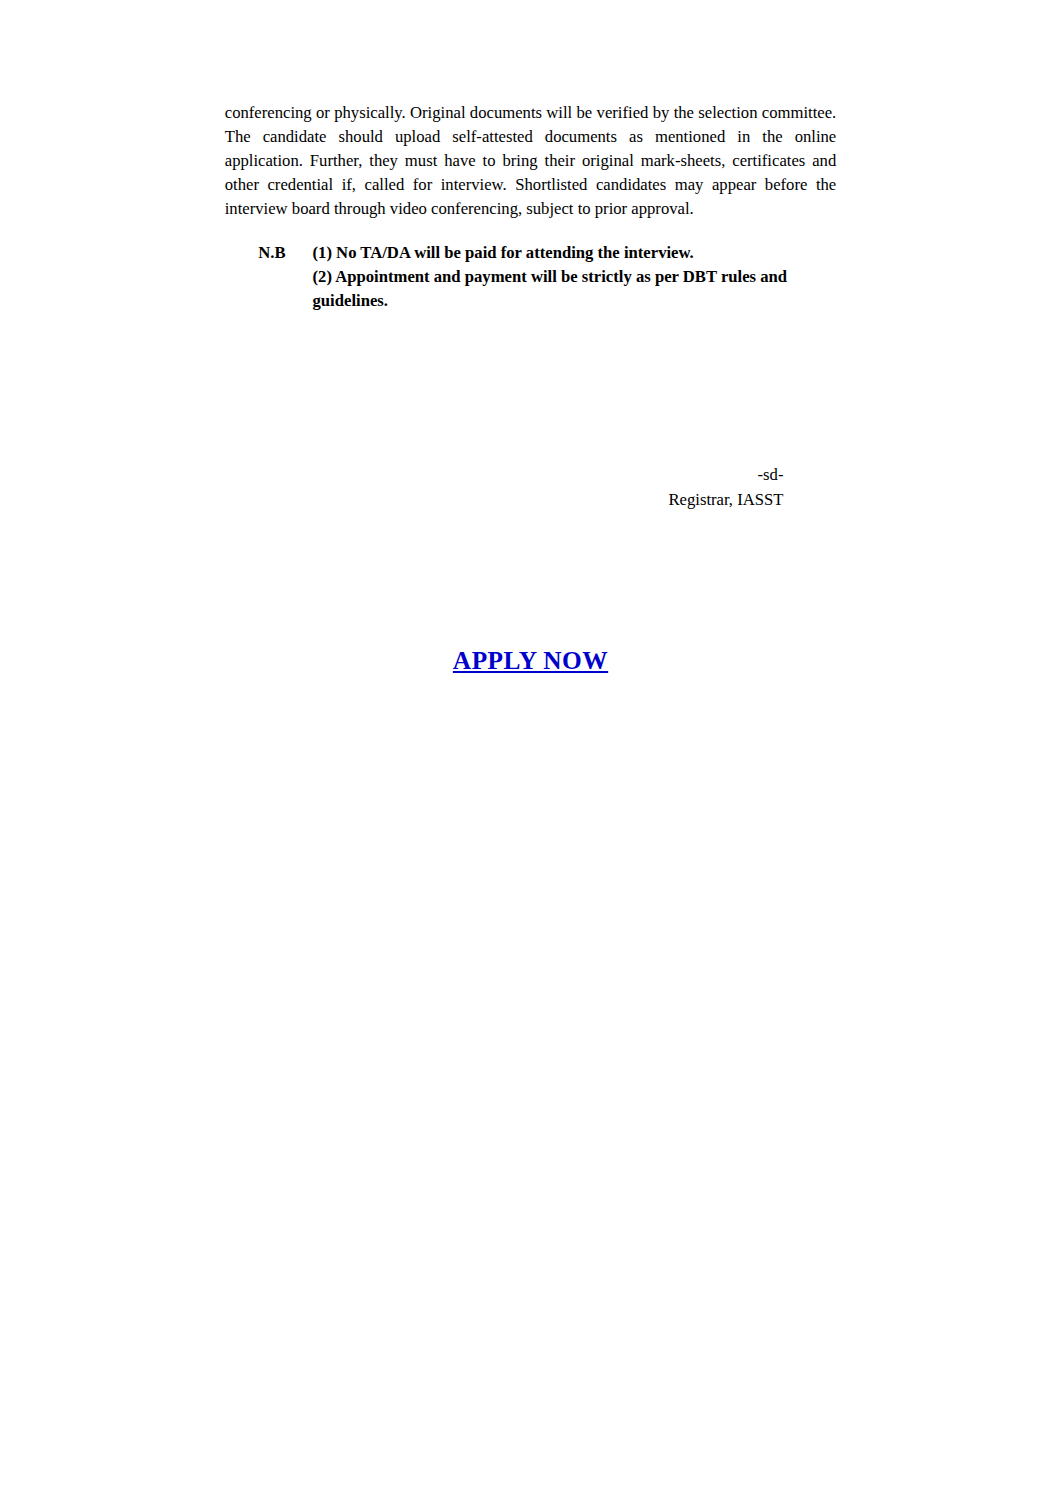conferencing or physically. Original documents will be verified by the selection committee. The candidate should upload self-attested documents as mentioned in the online application. Further, they must have to bring their original mark-sheets, certificates and other credential if, called for interview. Shortlisted candidates may appear before the interview board through video conferencing, subject to prior approval.
N.B
(1) No TA/DA will be paid for attending the interview.
(2) Appointment and payment will be strictly as per DBT rules and guidelines.
-sd-
Registrar, IASST
APPLY NOW